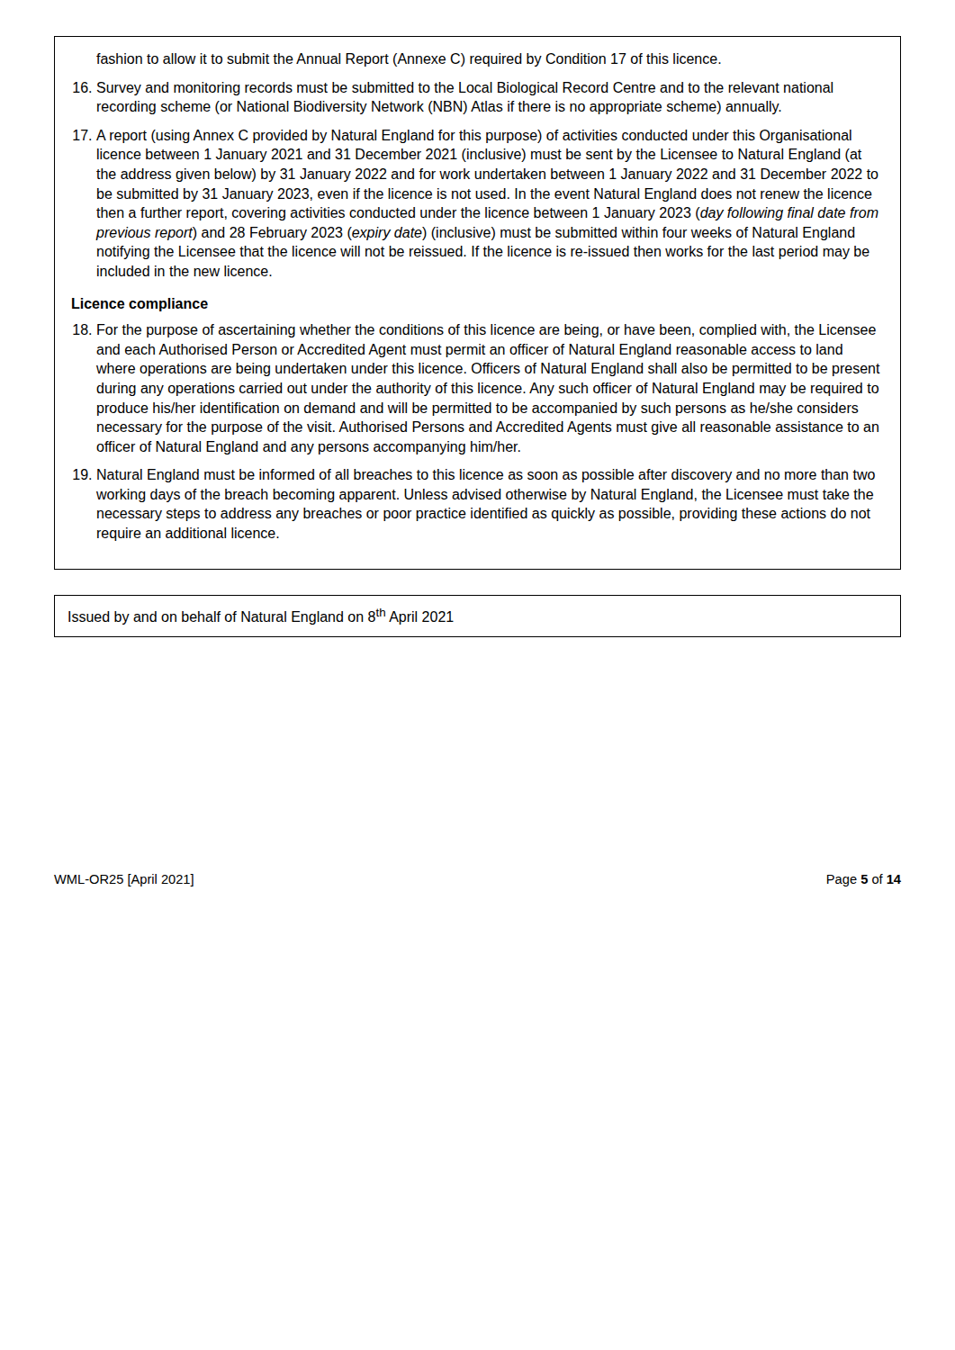fashion to allow it to submit the Annual Report (Annexe C) required by Condition 17 of this licence.
Survey and monitoring records must be submitted to the Local Biological Record Centre and to the relevant national recording scheme (or National Biodiversity Network (NBN) Atlas if there is no appropriate scheme) annually.
A report (using Annex C provided by Natural England for this purpose) of activities conducted under this Organisational licence between 1 January 2021 and 31 December 2021 (inclusive) must be sent by the Licensee to Natural England (at the address given below) by 31 January 2022 and for work undertaken between 1 January 2022 and 31 December 2022 to be submitted by 31 January 2023, even if the licence is not used. In the event Natural England does not renew the licence then a further report, covering activities conducted under the licence between 1 January 2023 (day following final date from previous report) and 28 February 2023 (expiry date) (inclusive) must be submitted within four weeks of Natural England notifying the Licensee that the licence will not be reissued. If the licence is re-issued then works for the last period may be included in the new licence.
Licence compliance
For the purpose of ascertaining whether the conditions of this licence are being, or have been, complied with, the Licensee and each Authorised Person or Accredited Agent must permit an officer of Natural England reasonable access to land where operations are being undertaken under this licence. Officers of Natural England shall also be permitted to be present during any operations carried out under the authority of this licence. Any such officer of Natural England may be required to produce his/her identification on demand and will be permitted to be accompanied by such persons as he/she considers necessary for the purpose of the visit. Authorised Persons and Accredited Agents must give all reasonable assistance to an officer of Natural England and any persons accompanying him/her.
Natural England must be informed of all breaches to this licence as soon as possible after discovery and no more than two working days of the breach becoming apparent. Unless advised otherwise by Natural England, the Licensee must take the necessary steps to address any breaches or poor practice identified as quickly as possible, providing these actions do not require an additional licence.
Issued by and on behalf of Natural England on 8th April 2021
WML-OR25 [April 2021] Page 5 of 14